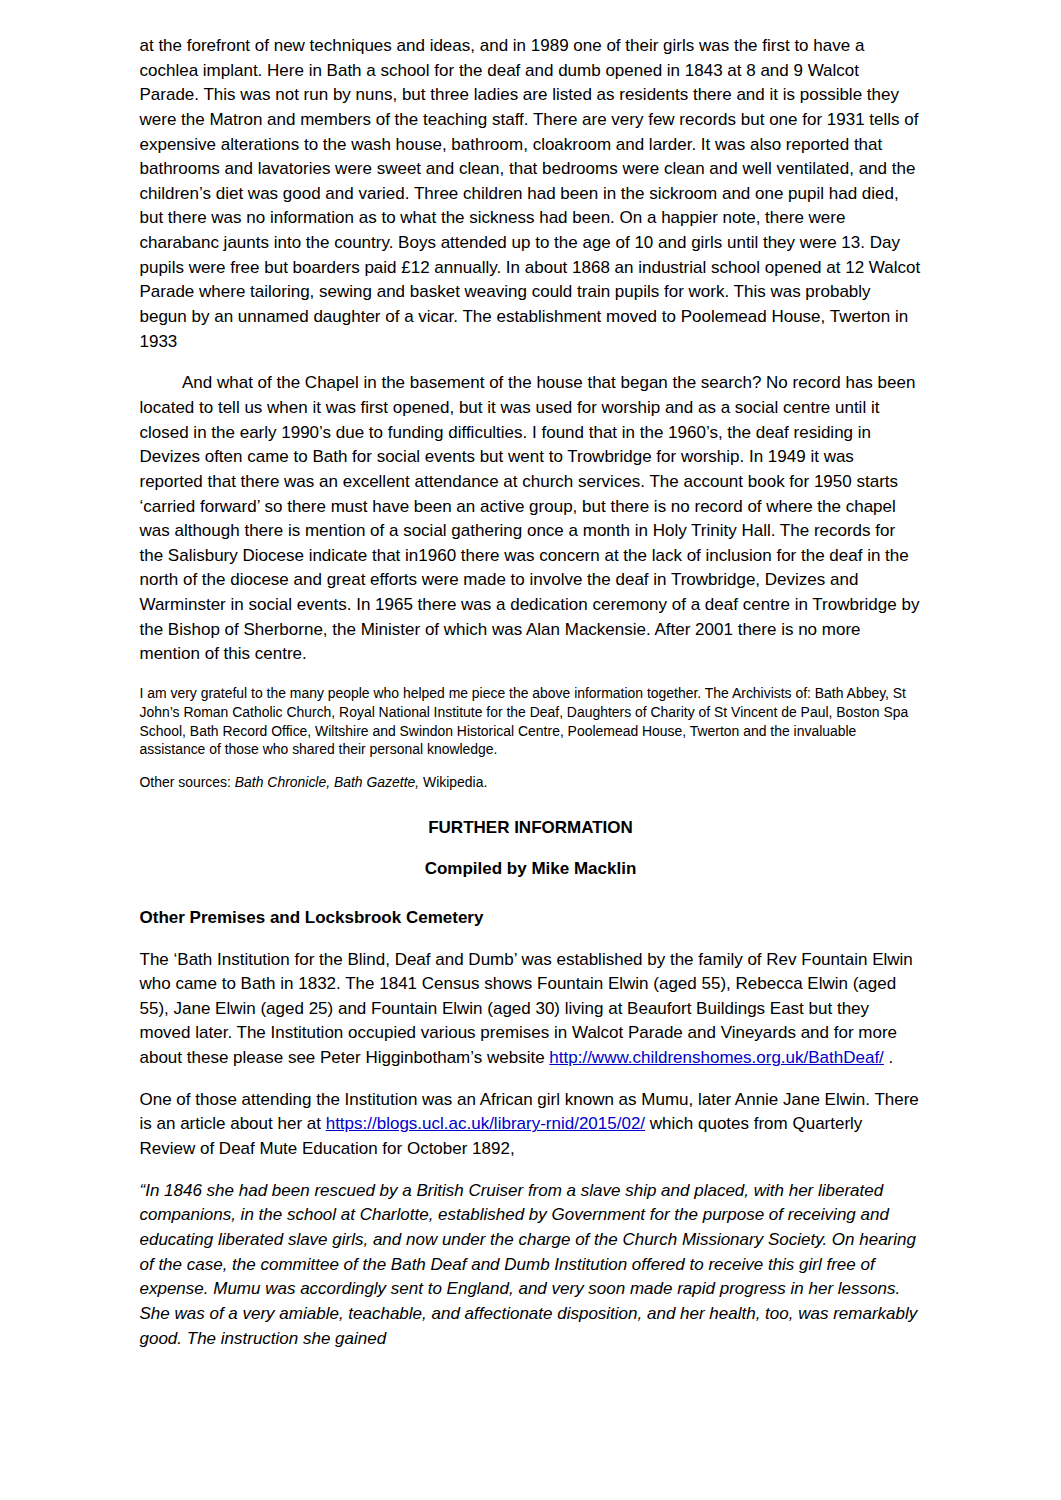at the forefront of new techniques and ideas, and in 1989 one of their girls was the first to have a cochlea implant. Here in Bath a school for the deaf and dumb opened in 1843 at 8 and 9 Walcot Parade. This was not run by nuns, but three ladies are listed as residents there and it is possible they were the Matron and members of the teaching staff. There are very few records but one for 1931 tells of expensive alterations to the wash house, bathroom, cloakroom and larder. It was also reported that bathrooms and lavatories were sweet and clean, that bedrooms were clean and well ventilated, and the children’s diet was good and varied. Three children had been in the sickroom and one pupil had died, but there was no information as to what the sickness had been. On a happier note, there were charabanc jaunts into the country. Boys attended up to the age of 10 and girls until they were 13. Day pupils were free but boarders paid £12 annually. In about 1868 an industrial school opened at 12 Walcot Parade where tailoring, sewing and basket weaving could train pupils for work. This was probably begun by an unnamed daughter of a vicar. The establishment moved to Poolemead House, Twerton in 1933
And what of the Chapel in the basement of the house that began the search? No record has been located to tell us when it was first opened, but it was used for worship and as a social centre until it closed in the early 1990’s due to funding difficulties. I found that in the 1960’s, the deaf residing in Devizes often came to Bath for social events but went to Trowbridge for worship. In 1949 it was reported that there was an excellent attendance at church services. The account book for 1950 starts ‘carried forward’ so there must have been an active group, but there is no record of where the chapel was although there is mention of a social gathering once a month in Holy Trinity Hall. The records for the Salisbury Diocese indicate that in1960 there was concern at the lack of inclusion for the deaf in the north of the diocese and great efforts were made to involve the deaf in Trowbridge, Devizes and Warminster in social events. In 1965 there was a dedication ceremony of a deaf centre in Trowbridge by the Bishop of Sherborne, the Minister of which was Alan Mackensie. After 2001 there is no more mention of this centre.
I am very grateful to the many people who helped me piece the above information together. The Archivists of: Bath Abbey, St John’s Roman Catholic Church, Royal National Institute for the Deaf, Daughters of Charity of St Vincent de Paul, Boston Spa School, Bath Record Office, Wiltshire and Swindon Historical Centre, Poolemead House, Twerton and the invaluable assistance of those who shared their personal knowledge.
Other sources: Bath Chronicle, Bath Gazette, Wikipedia.
FURTHER INFORMATION
Compiled by Mike Macklin
Other Premises and Locksbrook Cemetery
The ‘Bath Institution for the Blind, Deaf and Dumb’ was established by the family of Rev Fountain Elwin who came to Bath in 1832. The 1841 Census shows Fountain Elwin (aged 55), Rebecca Elwin (aged 55), Jane Elwin (aged 25) and Fountain Elwin (aged 30) living at Beaufort Buildings East but they moved later. The Institution occupied various premises in Walcot Parade and Vineyards and for more about these please see Peter Higginbotham’s website http://www.childrenshomes.org.uk/BathDeaf/ .
One of those attending the Institution was an African girl known as Mumu, later Annie Jane Elwin. There is an article about her at https://blogs.ucl.ac.uk/library-rnid/2015/02/ which quotes from Quarterly Review of Deaf Mute Education for October 1892,
“In 1846 she had been rescued by a British Cruiser from a slave ship and placed, with her liberated companions, in the school at Charlotte, established by Government for the purpose of receiving and educating liberated slave girls, and now under the charge of the Church Missionary Society. On hearing of the case, the committee of the Bath Deaf and Dumb Institution offered to receive this girl free of expense. Mumu was accordingly sent to England, and very soon made rapid progress in her lessons. She was of a very amiable, teachable, and affectionate disposition, and her health, too, was remarkably good. The instruction she gained